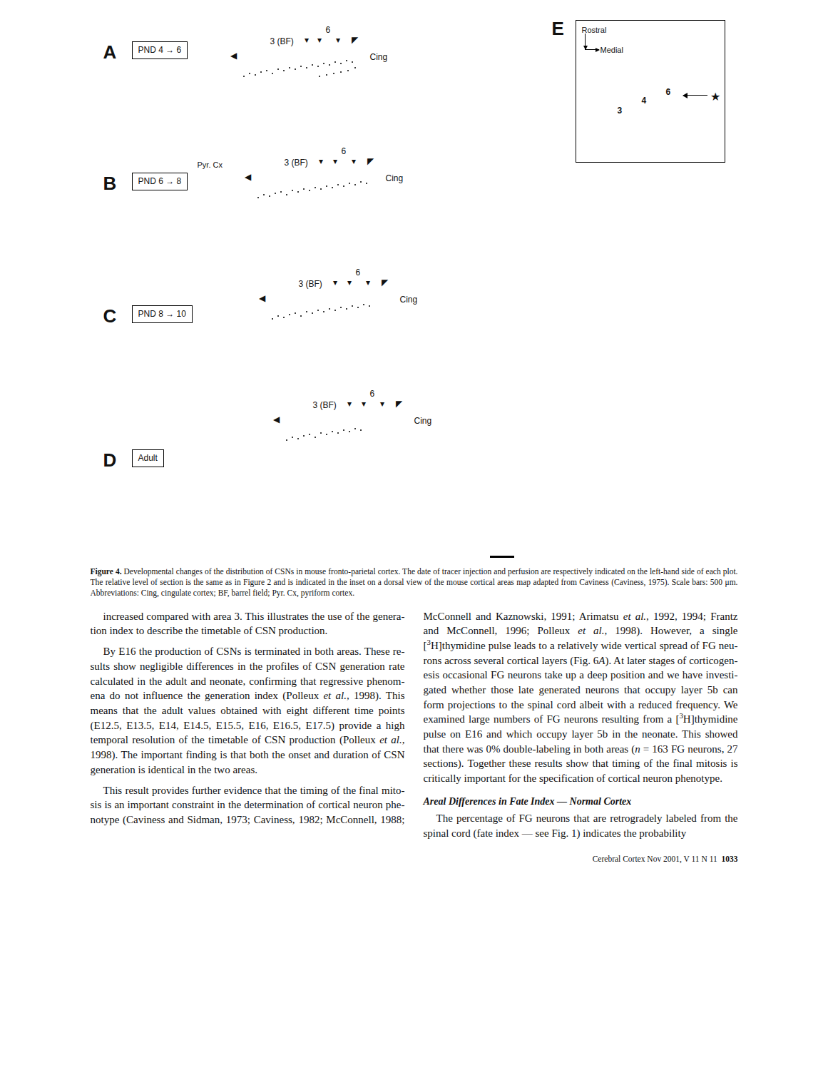E Rostral Medial 3 4 6 ★
A
PND 4 → 6
6 ▾ ▾ ◤ 3 (BF) ▾ ◀ Cing Pyr. Cx
B
PND 6 → 8
6 ▾ ▾ ◤ 3 (BF) ▾ ◀ Cing
C
PND 8 → 10
6 ▾ ▾ ◤ 3 (BF) ▾ ◀ Cing
D
Adult
6 ▾ ▾ ◤ 3 (BF) ▾ ◀ Cing
Figure 4. Developmental changes of the distribution of CSNs in mouse fronto-parietal cortex. The date of tracer injection and perfusion are respectively indicated on the left-hand side of each plot. The relative level of section is the same as in Figure 2 and is indicated in the inset on a dorsal view of the mouse cortical areas map adapted from Caviness (Caviness, 1975). Scale bars: 500 μm. Abbreviations: Cing, cingulate cortex; BF, barrel field; Pyr. Cx, pyriform cortex.
increased compared with area 3. This illustrates the use of the generation index to describe the timetable of CSN production.
By E16 the production of CSNs is terminated in both areas. These results show negligible differences in the profiles of CSN generation rate calculated in the adult and neonate, confirming that regressive phenomena do not influence the generation index (Polleux et al., 1998). This means that the adult values obtained with eight different time points (E12.5, E13.5, E14, E14.5, E15.5, E16, E16.5, E17.5) provide a high temporal resolution of the timetable of CSN production (Polleux et al., 1998). The important finding is that both the onset and duration of CSN generation is identical in the two areas.
This result provides further evidence that the timing of the final mitosis is an important constraint in the determination of cortical neuron phenotype (Caviness and Sidman, 1973; Caviness, 1982; McConnell, 1988; McConnell and Kaznowski, 1991; Arimatsu et al., 1992, 1994; Frantz and McConnell, 1996; Polleux et al., 1998). However, a single [3H]thymidine pulse leads to a relatively wide vertical spread of FG neurons across several cortical layers (Fig. 6A). At later stages of corticogenesis occasional FG neurons take up a deep position and we have investigated whether those late generated neurons that occupy layer 5b can form projections to the spinal cord albeit with a reduced frequency. We examined large numbers of FG neurons resulting from a [3H]thymidine pulse on E16 and which occupy layer 5b in the neonate. This showed that there was 0% double-labeling in both areas (n = 163 FG neurons, 27 sections). Together these results show that timing of the final mitosis is critically important for the specification of cortical neuron phenotype.
Areal Differences in Fate Index — Normal Cortex
The percentage of FG neurons that are retrogradely labeled from the spinal cord (fate index — see Fig. 1) indicates the probability
Cerebral Cortex Nov 2001, V 11 N 11 1033